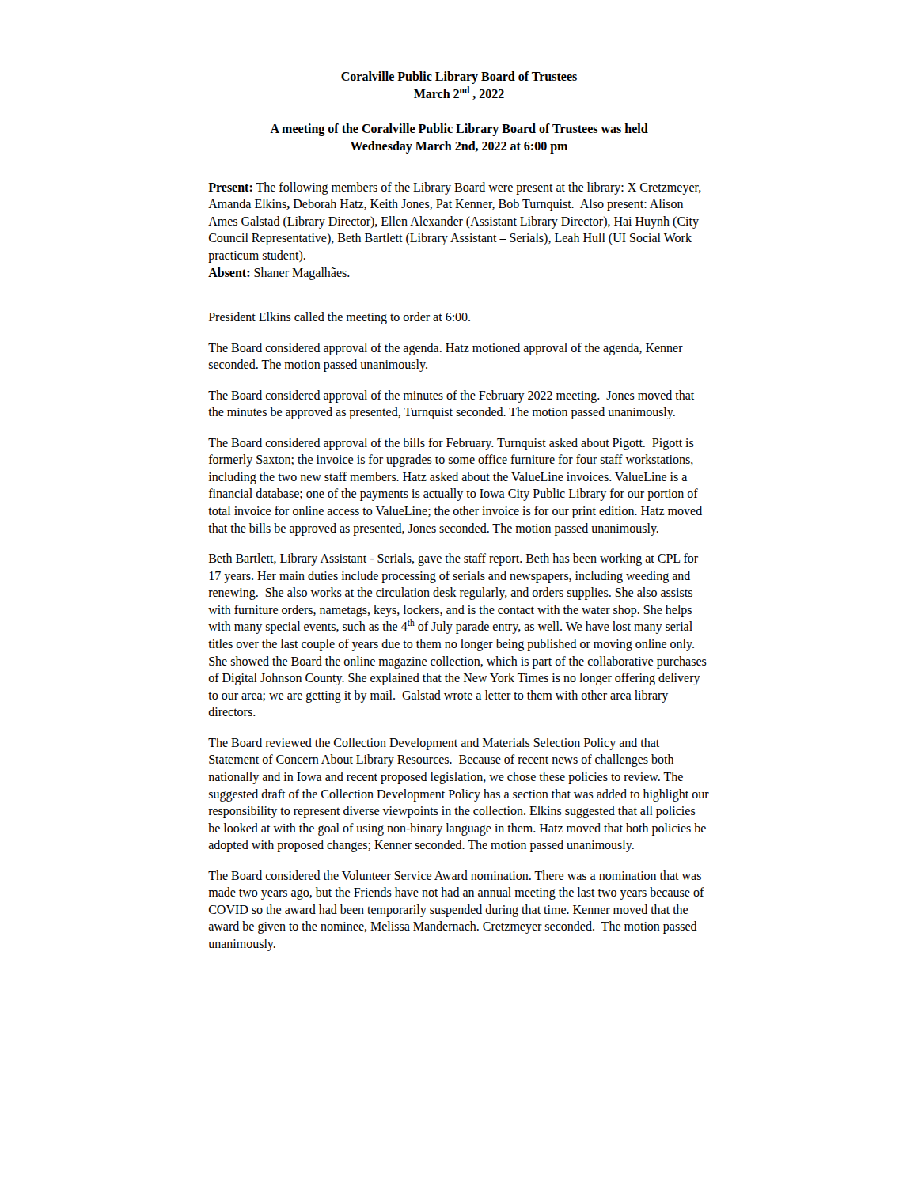Coralville Public Library Board of Trustees March 2nd , 2022
A meeting of the Coralville Public Library Board of Trustees was held Wednesday March 2nd, 2022 at 6:00 pm
Present: The following members of the Library Board were present at the library: X Cretzmeyer, Amanda Elkins, Deborah Hatz, Keith Jones, Pat Kenner, Bob Turnquist. Also present: Alison Ames Galstad (Library Director), Ellen Alexander (Assistant Library Director), Hai Huynh (City Council Representative), Beth Bartlett (Library Assistant – Serials), Leah Hull (UI Social Work practicum student).
Absent: Shaner Magalhães.
President Elkins called the meeting to order at 6:00.
The Board considered approval of the agenda. Hatz motioned approval of the agenda, Kenner seconded. The motion passed unanimously.
The Board considered approval of the minutes of the February 2022 meeting. Jones moved that the minutes be approved as presented, Turnquist seconded. The motion passed unanimously.
The Board considered approval of the bills for February. Turnquist asked about Pigott. Pigott is formerly Saxton; the invoice is for upgrades to some office furniture for four staff workstations, including the two new staff members. Hatz asked about the ValueLine invoices. ValueLine is a financial database; one of the payments is actually to Iowa City Public Library for our portion of total invoice for online access to ValueLine; the other invoice is for our print edition. Hatz moved that the bills be approved as presented, Jones seconded. The motion passed unanimously.
Beth Bartlett, Library Assistant - Serials, gave the staff report. Beth has been working at CPL for 17 years. Her main duties include processing of serials and newspapers, including weeding and renewing. She also works at the circulation desk regularly, and orders supplies. She also assists with furniture orders, nametags, keys, lockers, and is the contact with the water shop. She helps with many special events, such as the 4th of July parade entry, as well. We have lost many serial titles over the last couple of years due to them no longer being published or moving online only. She showed the Board the online magazine collection, which is part of the collaborative purchases of Digital Johnson County. She explained that the New York Times is no longer offering delivery to our area; we are getting it by mail. Galstad wrote a letter to them with other area library directors.
The Board reviewed the Collection Development and Materials Selection Policy and that Statement of Concern About Library Resources. Because of recent news of challenges both nationally and in Iowa and recent proposed legislation, we chose these policies to review. The suggested draft of the Collection Development Policy has a section that was added to highlight our responsibility to represent diverse viewpoints in the collection. Elkins suggested that all policies be looked at with the goal of using non-binary language in them. Hatz moved that both policies be adopted with proposed changes; Kenner seconded. The motion passed unanimously.
The Board considered the Volunteer Service Award nomination. There was a nomination that was made two years ago, but the Friends have not had an annual meeting the last two years because of COVID so the award had been temporarily suspended during that time. Kenner moved that the award be given to the nominee, Melissa Mandernach. Cretzmeyer seconded. The motion passed unanimously.